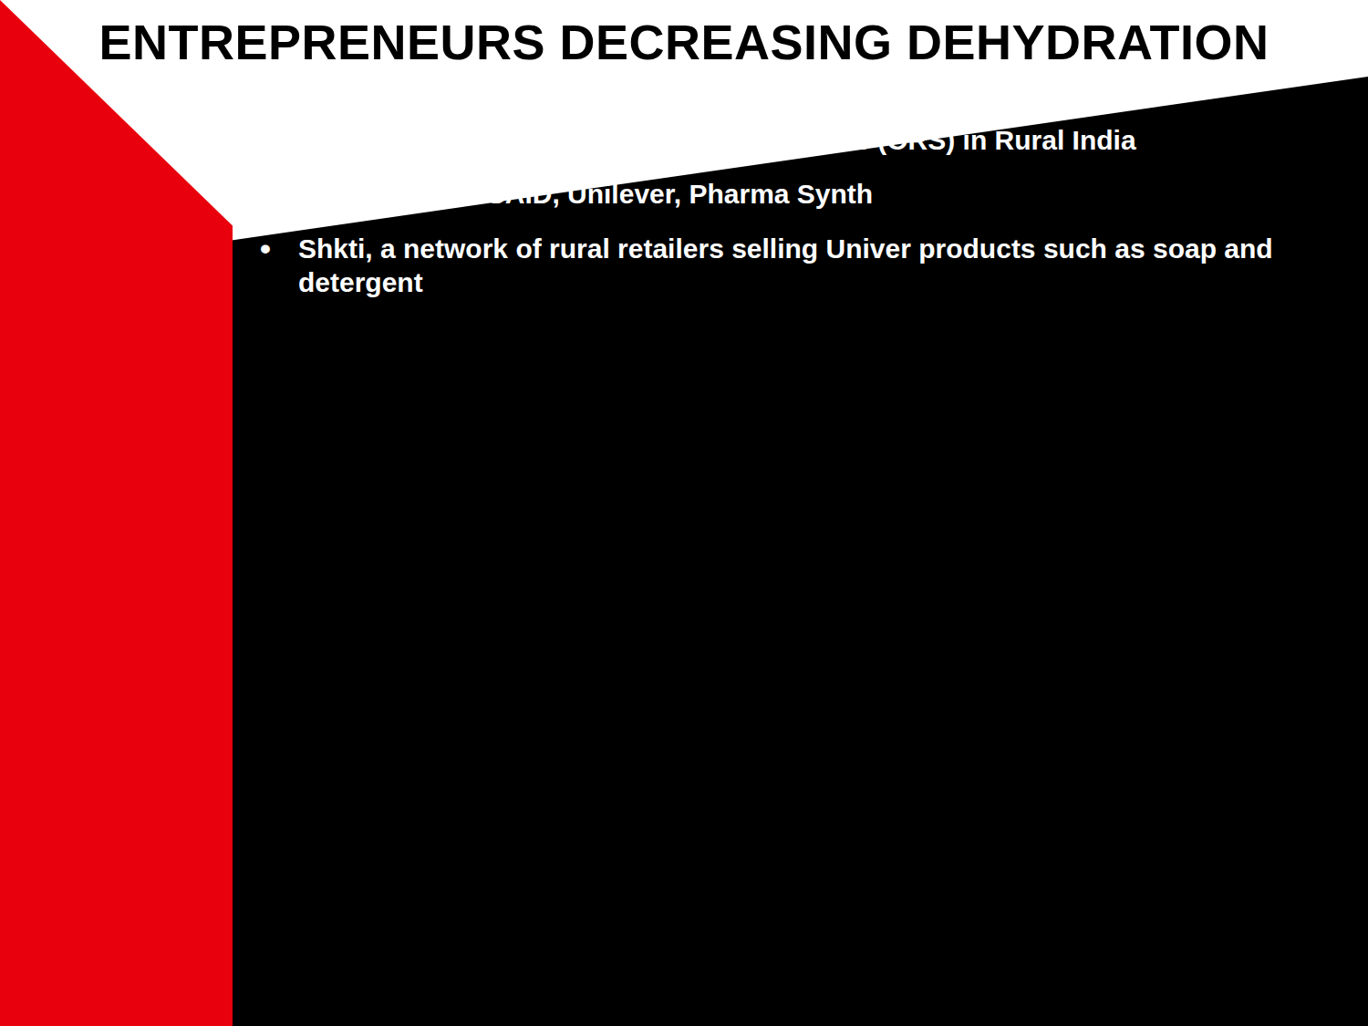ENTREPRENEURS DECREASING DEHYDRATION
Increasing access to Oral Rehydration Salts (ORS) in Rural India
Partnership: USAID, Unilever, Pharma Synth
Shkti, a network of rural retailers selling Univer products such as soap and detergent